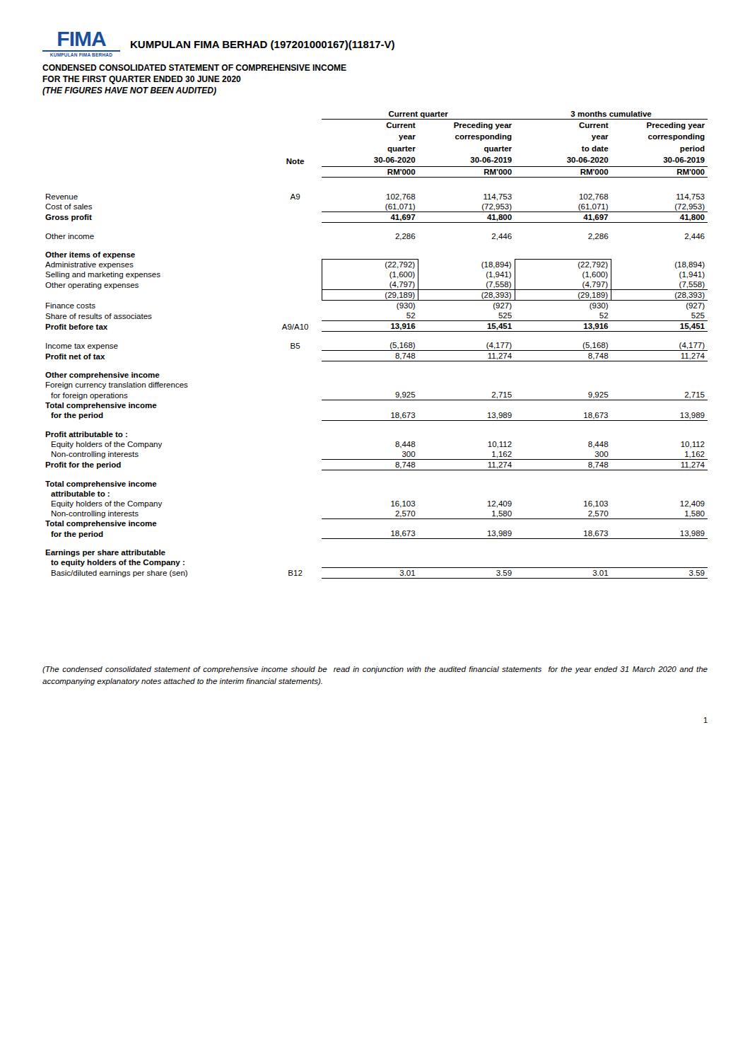FIMA
KUMPULAN FIMA BERHAD
KUMPULAN FIMA BERHAD (197201000167)(11817-V)
CONDENSED CONSOLIDATED STATEMENT OF COMPREHENSIVE INCOME
FOR THE FIRST QUARTER ENDED 30 JUNE 2020
(THE FIGURES HAVE NOT BEEN AUDITED)
| | | Current quarter | 3 months cumulative |
| | | Current | Preceding year | Current | Preceding year |
| | | year | corresponding | year | corresponding |
| | | quarter | quarter | to date | period |
| | Note | 30-06-2020 | 30-06-2019 | 30-06-2020 | 30-06-2019 |
| | | RM'000 | RM'000 | RM'000 | RM'000 |
| Revenue | A9 | 102,768 | 114,753 | 102,768 | 114,753 |
| Cost of sales | | (61,071) | (72,953) | (61,071) | (72,953) |
| Gross profit | | 41,697 | 41,800 | 41,697 | 41,800 |
| Other income | | 2,286 | 2,446 | 2,286 | 2,446 |
| Other items of expense | | | | | |
| Administrative expenses | | (22,792) | (18,894) | (22,792) | (18,894) |
| Selling and marketing expenses | | (1,600) | (1,941) | (1,600) | (1,941) |
| Other operating expenses | | (4,797) | (7,558) | (4,797) | (7,558) |
| | | (29,189) | (28,393) | (29,189) | (28,393) |
| Finance costs | | (930) | (927) | (930) | (927) |
| Share of results of associates | | 52 | 525 | 52 | 525 |
| Profit before tax | A9/A10 | 13,916 | 15,451 | 13,916 | 15,451 |
| Income tax expense | B5 | (5,168) | (4,177) | (5,168) | (4,177) |
| Profit net of tax | | 8,748 | 11,274 | 8,748 | 11,274 |
| Other comprehensive income | | | | | |
| Foreign currency translation differences | | | | | |
| for foreign operations | | 9,925 | 2,715 | 9,925 | 2,715 |
| Total comprehensive income | | | | | |
| for the period | | 18,673 | 13,989 | 18,673 | 13,989 |
| Profit attributable to : | | | | | |
| Equity holders of the Company | | 8,448 | 10,112 | 8,448 | 10,112 |
| Non-controlling interests | | 300 | 1,162 | 300 | 1,162 |
| Profit for the period | | 8,748 | 11,274 | 8,748 | 11,274 |
| Total comprehensive income | | | | | |
| attributable to : | | | | | |
| Equity holders of the Company | | 16,103 | 12,409 | 16,103 | 12,409 |
| Non-controlling interests | | 2,570 | 1,580 | 2,570 | 1,580 |
| Total comprehensive income | | | | | |
| for the period | | 18,673 | 13,989 | 18,673 | 13,989 |
| Earnings per share attributable | | | | | |
| to equity holders of the Company : | | | | | |
| Basic/diluted earnings per share (sen) | B12 | 3.01 | 3.59 | 3.01 | 3.59 |
(The condensed consolidated statement of comprehensive income should be read in conjunction with the audited financial statements for the year ended 31 March 2020 and the accompanying explanatory notes attached to the interim financial statements).
1